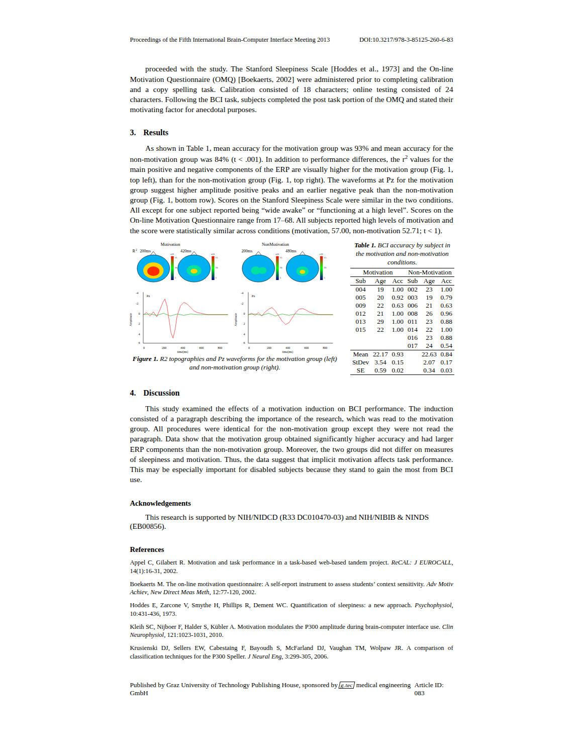Proceedings of the Fifth International Brain-Computer Interface Meeting 2013 DOI:10.3217/978-3-85125-260-6-83
proceeded with the study. The Stanford Sleepiness Scale [Hoddes et al., 1973] and the On-line Motivation Questionnaire (OMQ) [Boekaerts, 2002] were administered prior to completing calibration and a copy spelling task. Calibration consisted of 18 characters; online testing consisted of 24 characters. Following the BCI task, subjects completed the post task portion of the OMQ and stated their motivating factor for anecdotal purposes.
3. Results
As shown in Table 1, mean accuracy for the motivation group was 93% and mean accuracy for the non-motivation group was 84% (t < .001). In addition to performance differences, the r2 values for the main positive and negative components of the ERP are visually higher for the motivation group (Fig. 1, top left), than for the non-motivation group (Fig. 1, top right). The waveforms at Pz for the motivation group suggest higher amplitude positive peaks and an earlier negative peak than the non-motivation group (Fig. 1, bottom row). Scores on the Stanford Sleepiness Scale were similar in the two conditions. All except for one subject reported being “wide awake” or “functioning at a high level”. Scores on the On-line Motivation Questionnaire range from 17–68. All subjects reported high levels of motivation and the score were statistically similar across conditions (motivation, 57.00, non-motivation 52.71; t < 1).
Figure 1. R2 topographies and Pz waveforms for the motivation group (left) and non-motivation group (right).
Table 1. BCI accuracy by subject in the motivation and non-motivation conditions.
| Motivation | Non-Motivation |
| --- | --- |
| Sub | Age | Acc | Sub | Age | Acc |
| 004 | 19 | 1.00 | 002 | 23 | 1.00 |
| 005 | 20 | 0.92 | 003 | 19 | 0.79 |
| 009 | 22 | 0.63 | 006 | 21 | 0.63 |
| 012 | 21 | 1.00 | 008 | 26 | 0.96 |
| 013 | 29 | 1.00 | 011 | 23 | 0.88 |
| 015 | 22 | 1.00 | 014 | 22 | 1.00 |
| | | | 016 | 23 | 0.88 |
| | | | 017 | 24 | 0.54 |
| Mean | 22.17 | 0.93 | | 22.63 | 0.84 |
| StDev | 3.54 | 0.15 | | 2.07 | 0.17 |
| SE | 0.59 | 0.02 | | 0.34 | 0.03 |
4. Discussion
This study examined the effects of a motivation induction on BCI performance. The induction consisted of a paragraph describing the importance of the research, which was read to the motivation group. All procedures were identical for the non-motivation group except they were not read the paragraph. Data show that the motivation group obtained significantly higher accuracy and had larger ERP components than the non-motivation group. Moreover, the two groups did not differ on measures of sleepiness and motivation. Thus, the data suggest that implicit motivation affects task performance. This may be especially important for disabled subjects because they stand to gain the most from BCI use.
Acknowledgements
This research is supported by NIH/NIDCD (R33 DC010470-03) and NIH/NIBIB & NINDS (EB00856).
References
Appel C, Gilabert R. Motivation and task performance in a task-based web-based tandem project. ReCAL: J EUROCALL, 14(1):16-31, 2002.
Boekaerts M. The on-line motivation questionnaire: A self-report instrument to assess students’ context sensitivity. Adv Motiv Achiev, New Direct Meas Meth, 12:77-120, 2002.
Hoddes E, Zarcone V, Smythe H, Phillips R, Dement WC. Quantification of sleepiness: a new approach. Psychophysiol, 10:431-436, 1973.
Kleih SC, Nijboer F, Halder S, Kübler A. Motivation modulates the P300 amplitude during brain-computer interface use. Clin Neurophysiol, 121:1023-1031, 2010.
Krusienski DJ, Sellers EW, Cabestaing F, Bayoudh S, McFarland DJ, Vaughan TM, Wolpaw JR. A comparison of classification techniques for the P300 Speller. J Neural Eng, 3:299-305, 2006.
Published by Graz University of Technology Publishing House, sponsored by g.tec medical engineering GmbH Article ID: 083